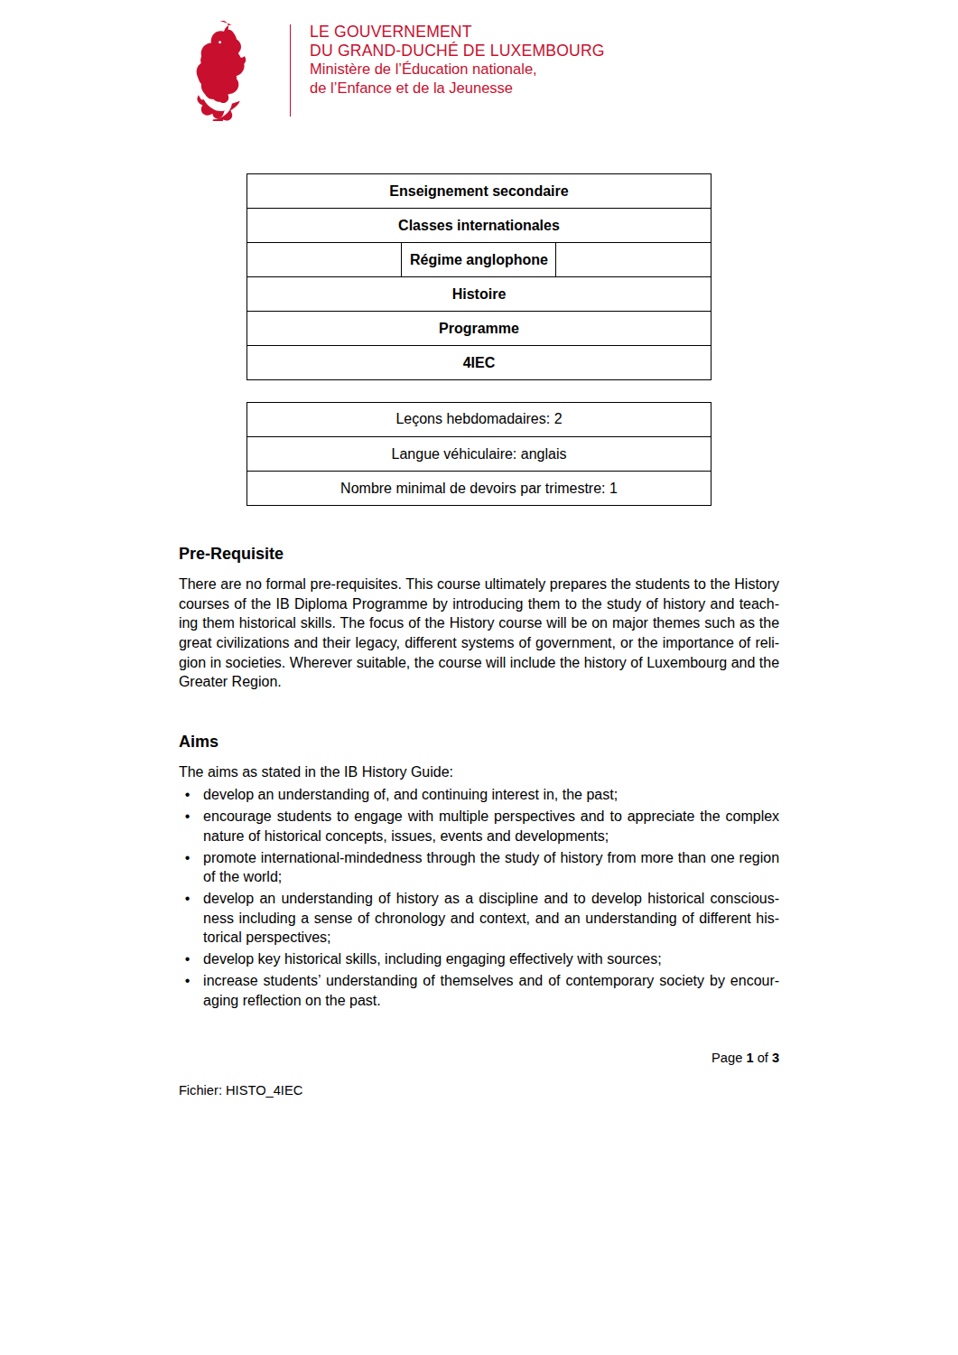LE GOUVERNEMENT
DU GRAND-DUCHÉ DE LUXEMBOURG
Ministère de l’Éducation nationale,
de l’Enfance et de la Jeunesse
| Enseignement secondaire |
| Classes internationales |
| | Régime anglophone | |
| Histoire |
| Programme |
| 4IEC |
| Leçons hebdomadaires: 2 |
| Langue véhiculaire: anglais |
| Nombre minimal de devoirs par trimestre: 1 |
Pre-Requisite
There are no formal pre-requisites. This course ultimately prepares the students to the History courses of the IB Diploma Programme by introducing them to the study of history and teaching them historical skills. The focus of the History course will be on major themes such as the great civilizations and their legacy, different systems of government, or the importance of religion in societies. Wherever suitable, the course will include the history of Luxembourg and the Greater Region.
Aims
The aims as stated in the IB History Guide:
develop an understanding of, and continuing interest in, the past;
encourage students to engage with multiple perspectives and to appreciate the complex nature of historical concepts, issues, events and developments;
promote international-mindedness through the study of history from more than one region of the world;
develop an understanding of history as a discipline and to develop historical consciousness including a sense of chronology and context, and an understanding of different historical perspectives;
develop key historical skills, including engaging effectively with sources;
increase students’ understanding of themselves and of contemporary society by encouraging reflection on the past.
Page 1 of 3
Fichier: HISTO_4IEC